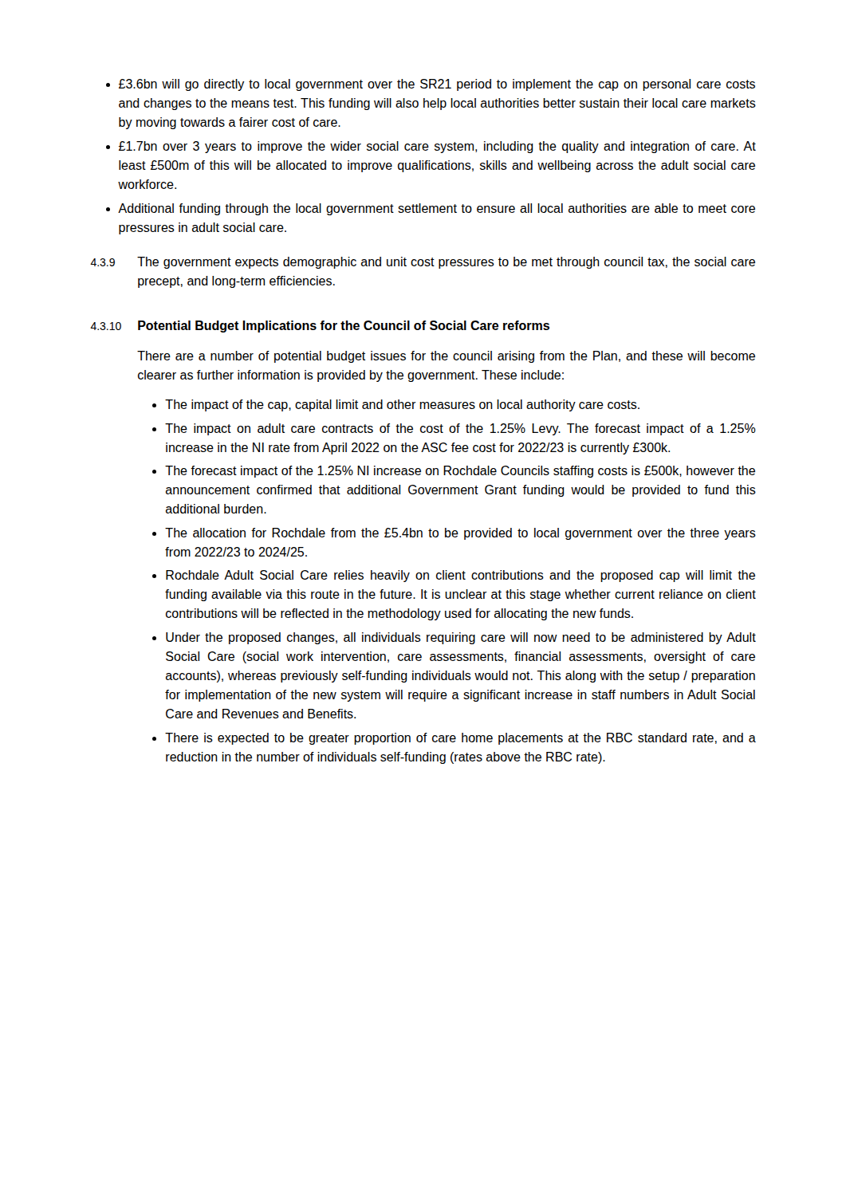£3.6bn will go directly to local government over the SR21 period to implement the cap on personal care costs and changes to the means test. This funding will also help local authorities better sustain their local care markets by moving towards a fairer cost of care.
£1.7bn over 3 years to improve the wider social care system, including the quality and integration of care. At least £500m of this will be allocated to improve qualifications, skills and wellbeing across the adult social care workforce.
Additional funding through the local government settlement to ensure all local authorities are able to meet core pressures in adult social care.
4.3.9
The government expects demographic and unit cost pressures to be met through council tax, the social care precept, and long-term efficiencies.
4.3.10
Potential Budget Implications for the Council of Social Care reforms
There are a number of potential budget issues for the council arising from the Plan, and these will become clearer as further information is provided by the government. These include:
The impact of the cap, capital limit and other measures on local authority care costs.
The impact on adult care contracts of the cost of the 1.25% Levy. The forecast impact of a 1.25% increase in the NI rate from April 2022 on the ASC fee cost for 2022/23 is currently £300k.
The forecast impact of the 1.25% NI increase on Rochdale Councils staffing costs is £500k, however the announcement confirmed that additional Government Grant funding would be provided to fund this additional burden.
The allocation for Rochdale from the £5.4bn to be provided to local government over the three years from 2022/23 to 2024/25.
Rochdale Adult Social Care relies heavily on client contributions and the proposed cap will limit the funding available via this route in the future. It is unclear at this stage whether current reliance on client contributions will be reflected in the methodology used for allocating the new funds.
Under the proposed changes, all individuals requiring care will now need to be administered by Adult Social Care (social work intervention, care assessments, financial assessments, oversight of care accounts), whereas previously self-funding individuals would not. This along with the setup / preparation for implementation of the new system will require a significant increase in staff numbers in Adult Social Care and Revenues and Benefits.
There is expected to be greater proportion of care home placements at the RBC standard rate, and a reduction in the number of individuals self-funding (rates above the RBC rate).